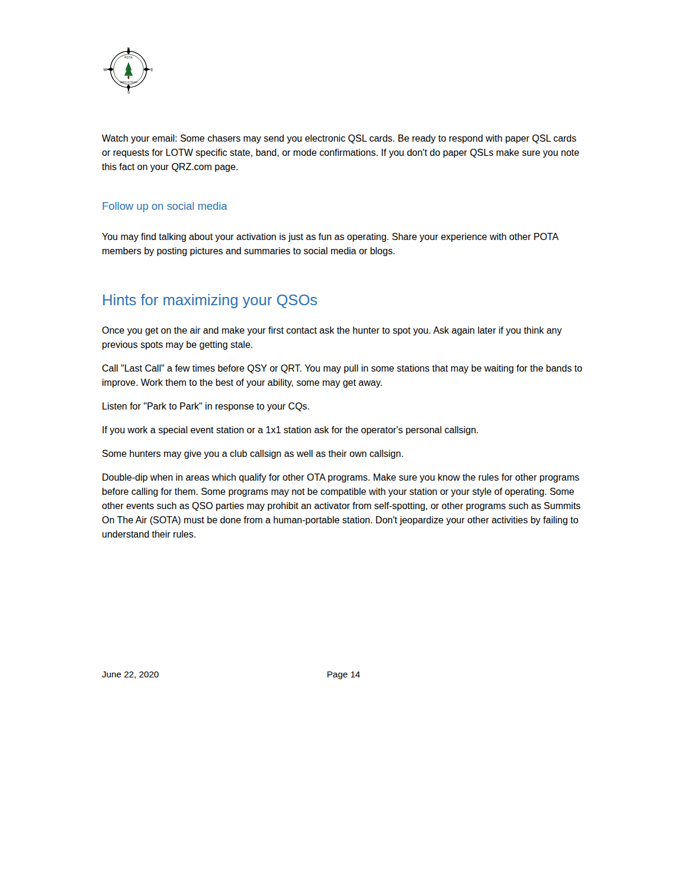N S W E POTA PARKS ON THE AIR
Watch your email: Some chasers may send you electronic QSL cards. Be ready to respond with paper QSL cards or requests for LOTW specific state, band, or mode confirmations. If you don't do paper QSLs make sure you note this fact on your QRZ.com page.
Follow up on social media
You may find talking about your activation is just as fun as operating. Share your experience with other POTA members by posting pictures and summaries to social media or blogs.
Hints for maximizing your QSOs
Once you get on the air and make your first contact ask the hunter to spot you. Ask again later if you think any previous spots may be getting stale.
Call "Last Call" a few times before QSY or QRT. You may pull in some stations that may be waiting for the bands to improve. Work them to the best of your ability, some may get away.
Listen for "Park to Park" in response to your CQs.
If you work a special event station or a 1x1 station ask for the operator's personal callsign.
Some hunters may give you a club callsign as well as their own callsign.
Double-dip when in areas which qualify for other OTA programs. Make sure you know the rules for other programs before calling for them. Some programs may not be compatible with your station or your style of operating. Some other events such as QSO parties may prohibit an activator from self-spotting, or other programs such as Summits On The Air (SOTA) must be done from a human-portable station. Don't jeopardize your other activities by failing to understand their rules.
June 22, 2020
Page 14